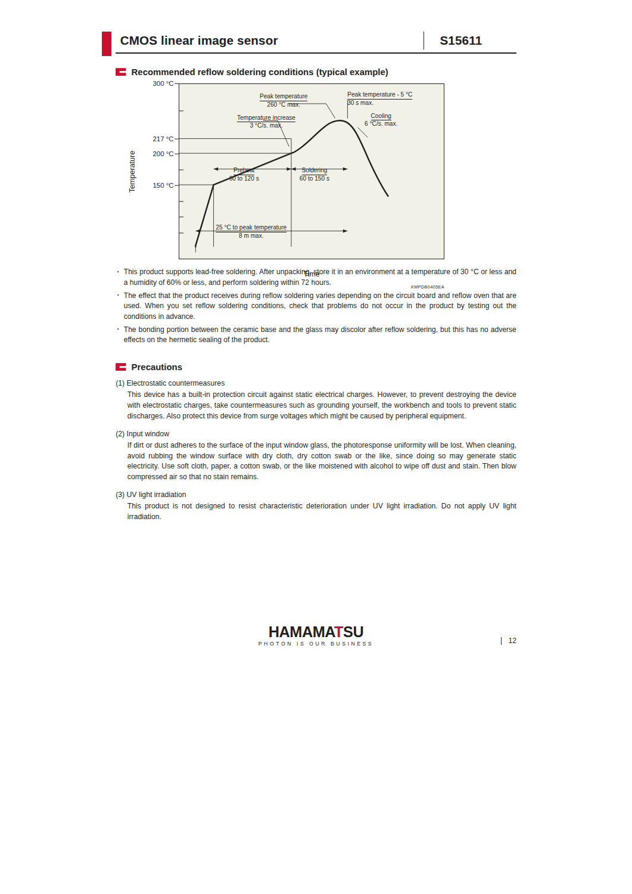CMOS linear image sensor S15611
Recommended reflow soldering conditions (typical example)
Temperature
300 °C
217 °C
200 °C
150 °C
Peak temperature
260 °C max.
Temperature increase
3 °C/s. max.
Peak temperature - 5 °C
30 s max.
Cooling
6 °C/s. max.
Preheat
60 to 120 s
Soldering
60 to 150 s
25 °C to peak temperature
8 m max.
Time
KMPDB0405EA
This product supports lead-free soldering. After unpacking, store it in an environment at a temperature of 30 °C or less and a humidity of 60% or less, and perform soldering within 72 hours.
The effect that the product receives during reflow soldering varies depending on the circuit board and reflow oven that are used. When you set reflow soldering conditions, check that problems do not occur in the product by testing out the conditions in advance.
The bonding portion between the ceramic base and the glass may discolor after reflow soldering, but this has no adverse effects on the hermetic sealing of the product.
Precautions
(1) Electrostatic countermeasures
This device has a built-in protection circuit against static electrical charges. However, to prevent destroying the device with electrostatic charges, take countermeasures such as grounding yourself, the workbench and tools to prevent static discharges. Also protect this device from surge voltages which might be caused by peripheral equipment.
(2) Input window
If dirt or dust adheres to the surface of the input window glass, the photoresponse uniformity will be lost. When cleaning, avoid rubbing the window surface with dry cloth, dry cotton swab or the like, since doing so may generate static electricity. Use soft cloth, paper, a cotton swab, or the like moistened with alcohol to wipe off dust and stain. Then blow compressed air so that no stain remains.
(3) UV light irradiation
This product is not designed to resist characteristic deterioration under UV light irradiation. Do not apply UV light irradiation.
HAMAMATSU
PHOTON IS OUR BUSINESS
12